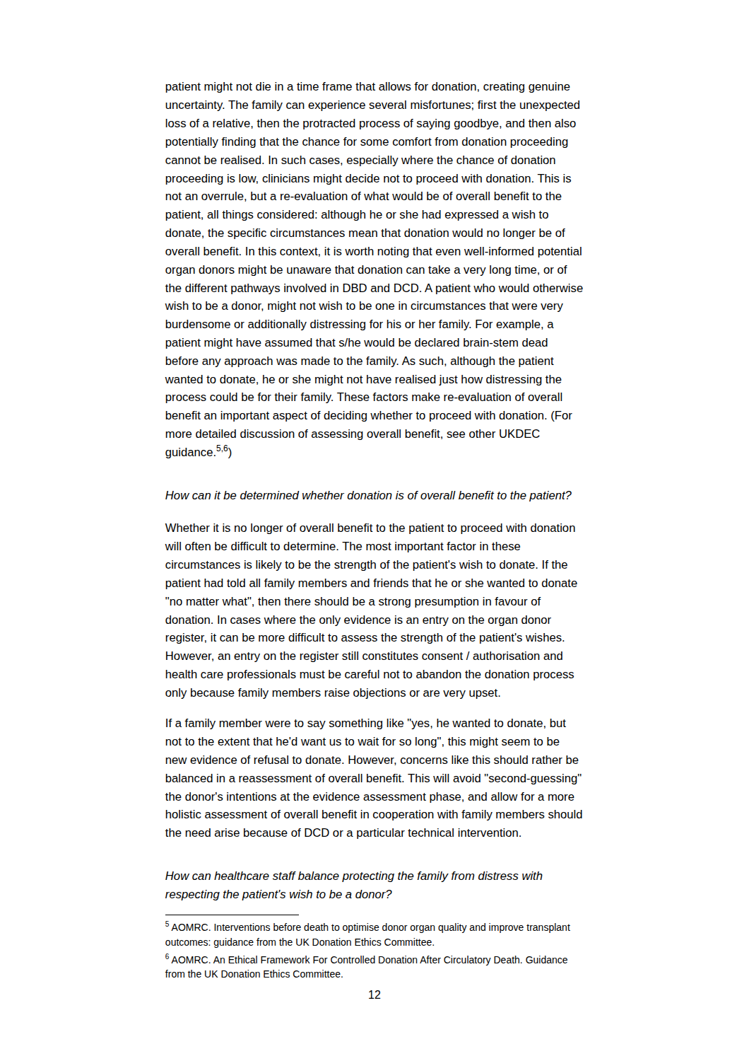patient might not die in a time frame that allows for donation, creating genuine uncertainty. The family can experience several misfortunes; first the unexpected loss of a relative, then the protracted process of saying goodbye, and then also potentially finding that the chance for some comfort from donation proceeding cannot be realised. In such cases, especially where the chance of donation proceeding is low, clinicians might decide not to proceed with donation. This is not an overrule, but a re-evaluation of what would be of overall benefit to the patient, all things considered: although he or she had expressed a wish to donate, the specific circumstances mean that donation would no longer be of overall benefit. In this context, it is worth noting that even well-informed potential organ donors might be unaware that donation can take a very long time, or of the different pathways involved in DBD and DCD. A patient who would otherwise wish to be a donor, might not wish to be one in circumstances that were very burdensome or additionally distressing for his or her family. For example, a patient might have assumed that s/he would be declared brain-stem dead before any approach was made to the family. As such, although the patient wanted to donate, he or she might not have realised just how distressing the process could be for their family. These factors make re-evaluation of overall benefit an important aspect of deciding whether to proceed with donation. (For more detailed discussion of assessing overall benefit, see other UKDEC guidance.5,6)
How can it be determined whether donation is of overall benefit to the patient?
Whether it is no longer of overall benefit to the patient to proceed with donation will often be difficult to determine. The most important factor in these circumstances is likely to be the strength of the patient's wish to donate. If the patient had told all family members and friends that he or she wanted to donate "no matter what", then there should be a strong presumption in favour of donation. In cases where the only evidence is an entry on the organ donor register, it can be more difficult to assess the strength of the patient's wishes. However, an entry on the register still constitutes consent / authorisation and health care professionals must be careful not to abandon the donation process only because family members raise objections or are very upset.
If a family member were to say something like "yes, he wanted to donate, but not to the extent that he'd want us to wait for so long", this might seem to be new evidence of refusal to donate. However, concerns like this should rather be balanced in a reassessment of overall benefit. This will avoid "second-guessing" the donor's intentions at the evidence assessment phase, and allow for a more holistic assessment of overall benefit in cooperation with family members should the need arise because of DCD or a particular technical intervention.
How can healthcare staff balance protecting the family from distress with respecting the patient's wish to be a donor?
5 AOMRC. Interventions before death to optimise donor organ quality and improve transplant outcomes: guidance from the UK Donation Ethics Committee.
6 AOMRC. An Ethical Framework For Controlled Donation After Circulatory Death. Guidance from the UK Donation Ethics Committee.
12